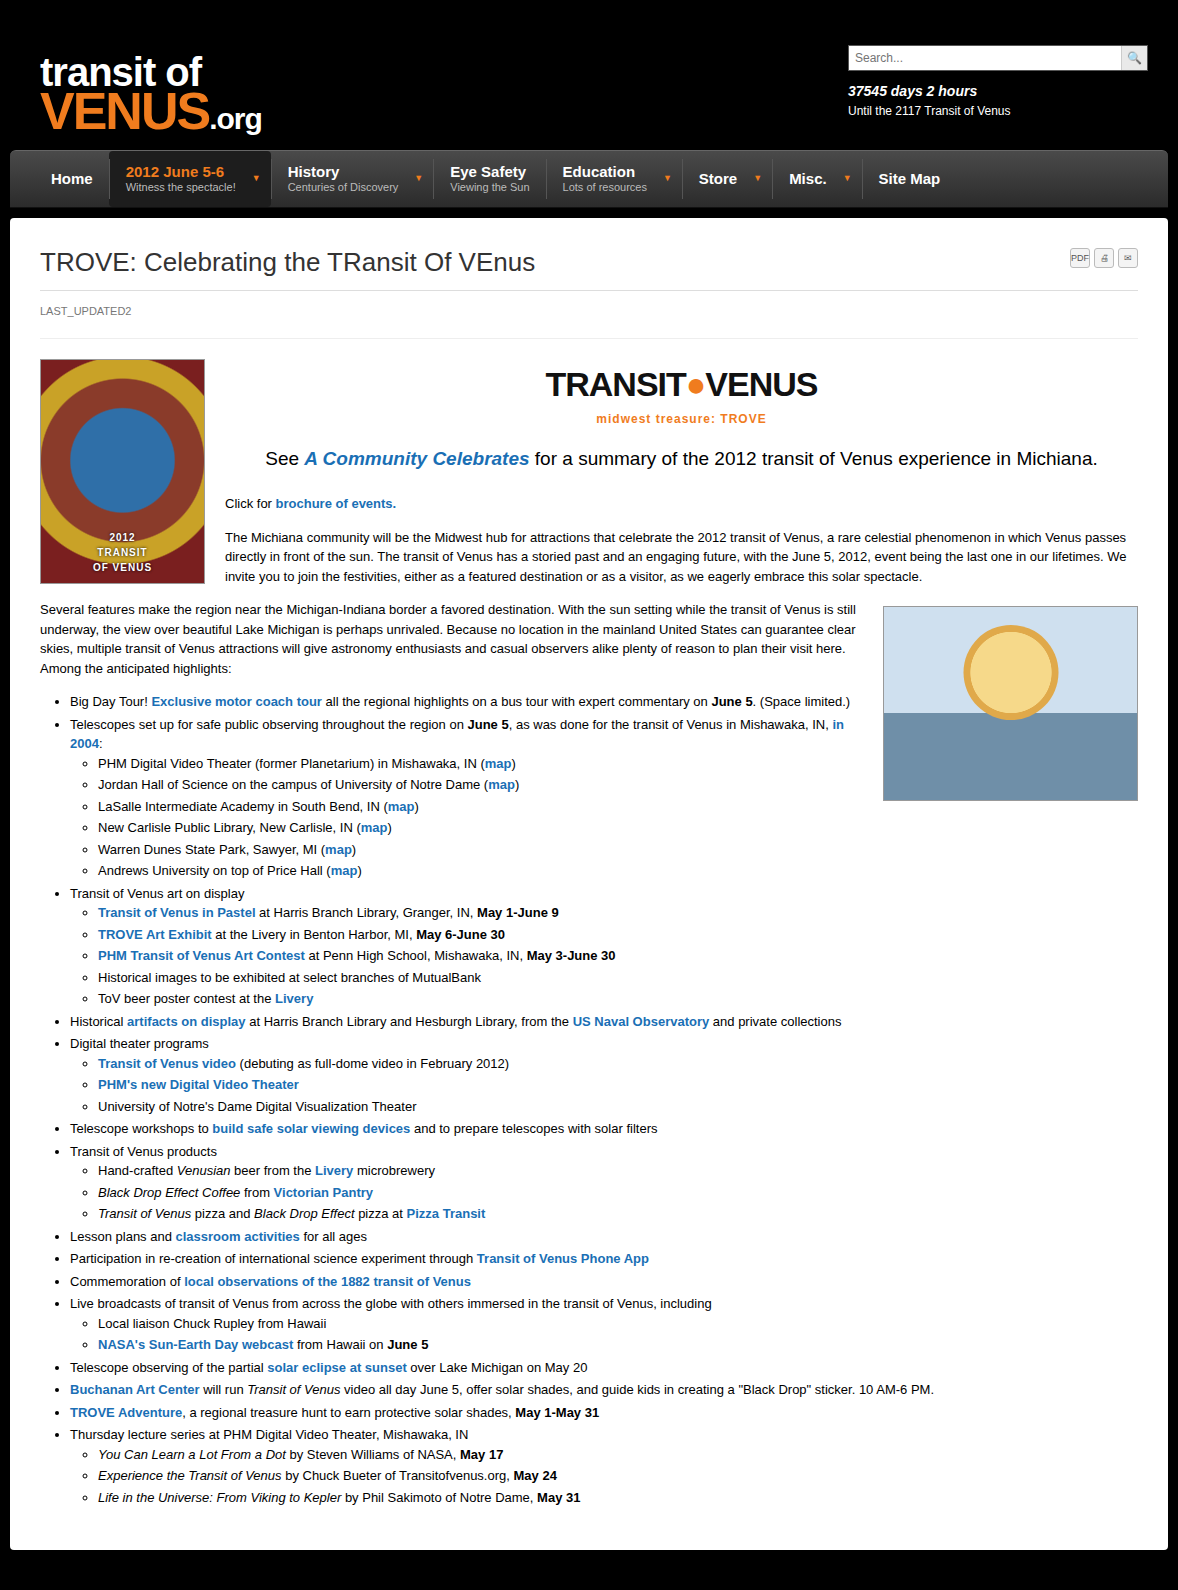transit of VENUS.org
🔍
37545 days 2 hours Until the 2117 Transit of Venus
Home
2012 June 5-6 Witness the spectacle! ▼
History Centuries of Discovery ▼
Eye Safety Viewing the Sun
Education Lots of resources ▼
Store ▼
Misc. ▼
Site Map
TROVE: Celebrating the TRansit Of VEnus
PDF🖨✉
LAST_UPDATED2
2012
TRANSIT
OF VENUS
TRANSIT●VENUS
midwest treasure: TROVE
See A Community Celebrates for a summary of the 2012 transit of Venus experience in Michiana.
Click for brochure of events.
The Michiana community will be the Midwest hub for attractions that celebrate the 2012 transit of Venus, a rare celestial phenomenon in which Venus passes directly in front of the sun. The transit of Venus has a storied past and an engaging future, with the June 5, 2012, event being the last one in our lifetimes. We invite you to join the festivities, either as a featured destination or as a visitor, as we eagerly embrace this solar spectacle.
Several features make the region near the Michigan-Indiana border a favored destination. With the sun setting while the transit of Venus is still underway, the view over beautiful Lake Michigan is perhaps unrivaled. Because no location in the mainland United States can guarantee clear skies, multiple transit of Venus attractions will give astronomy enthusiasts and casual observers alike plenty of reason to plan their visit here. Among the anticipated highlights:
Big Day Tour! Exclusive motor coach tour all the regional highlights on a bus tour with expert commentary on June 5. (Space limited.)
Telescopes set up for safe public observing throughout the region on June 5, as was done for the transit of Venus in Mishawaka, IN, in 2004:
PHM Digital Video Theater (former Planetarium) in Mishawaka, IN (map)
Jordan Hall of Science on the campus of University of Notre Dame (map)
LaSalle Intermediate Academy in South Bend, IN (map)
New Carlisle Public Library, New Carlisle, IN (map)
Warren Dunes State Park, Sawyer, MI (map)
Andrews University on top of Price Hall (map)
Transit of Venus art on display
Transit of Venus in Pastel at Harris Branch Library, Granger, IN, May 1-June 9
TROVE Art Exhibit at the Livery in Benton Harbor, MI, May 6-June 30
PHM Transit of Venus Art Contest at Penn High School, Mishawaka, IN, May 3-June 30
Historical images to be exhibited at select branches of MutualBank
ToV beer poster contest at the Livery
Historical artifacts on display at Harris Branch Library and Hesburgh Library, from the US Naval Observatory and private collections
Digital theater programs
Transit of Venus video (debuting as full-dome video in February 2012)
PHM's new Digital Video Theater
University of Notre's Dame Digital Visualization Theater
Telescope workshops to build safe solar viewing devices and to prepare telescopes with solar filters
Transit of Venus products
Hand-crafted Venusian beer from the Livery microbrewery
Black Drop Effect Coffee from Victorian Pantry
Transit of Venus pizza and Black Drop Effect pizza at Pizza Transit
Lesson plans and classroom activities for all ages
Participation in re-creation of international science experiment through Transit of Venus Phone App
Commemoration of local observations of the 1882 transit of Venus
Live broadcasts of transit of Venus from across the globe with others immersed in the transit of Venus, including
Local liaison Chuck Rupley from Hawaii
NASA's Sun-Earth Day webcast from Hawaii on June 5
Telescope observing of the partial solar eclipse at sunset over Lake Michigan on May 20
Buchanan Art Center will run Transit of Venus video all day June 5, offer solar shades, and guide kids in creating a "Black Drop" sticker. 10 AM-6 PM.
TROVE Adventure, a regional treasure hunt to earn protective solar shades, May 1-May 31
Thursday lecture series at PHM Digital Video Theater, Mishawaka, IN
You Can Learn a Lot From a Dot by Steven Williams of NASA, May 17
Experience the Transit of Venus by Chuck Bueter of Transitofvenus.org, May 24
Life in the Universe: From Viking to Kepler by Phil Sakimoto of Notre Dame, May 31